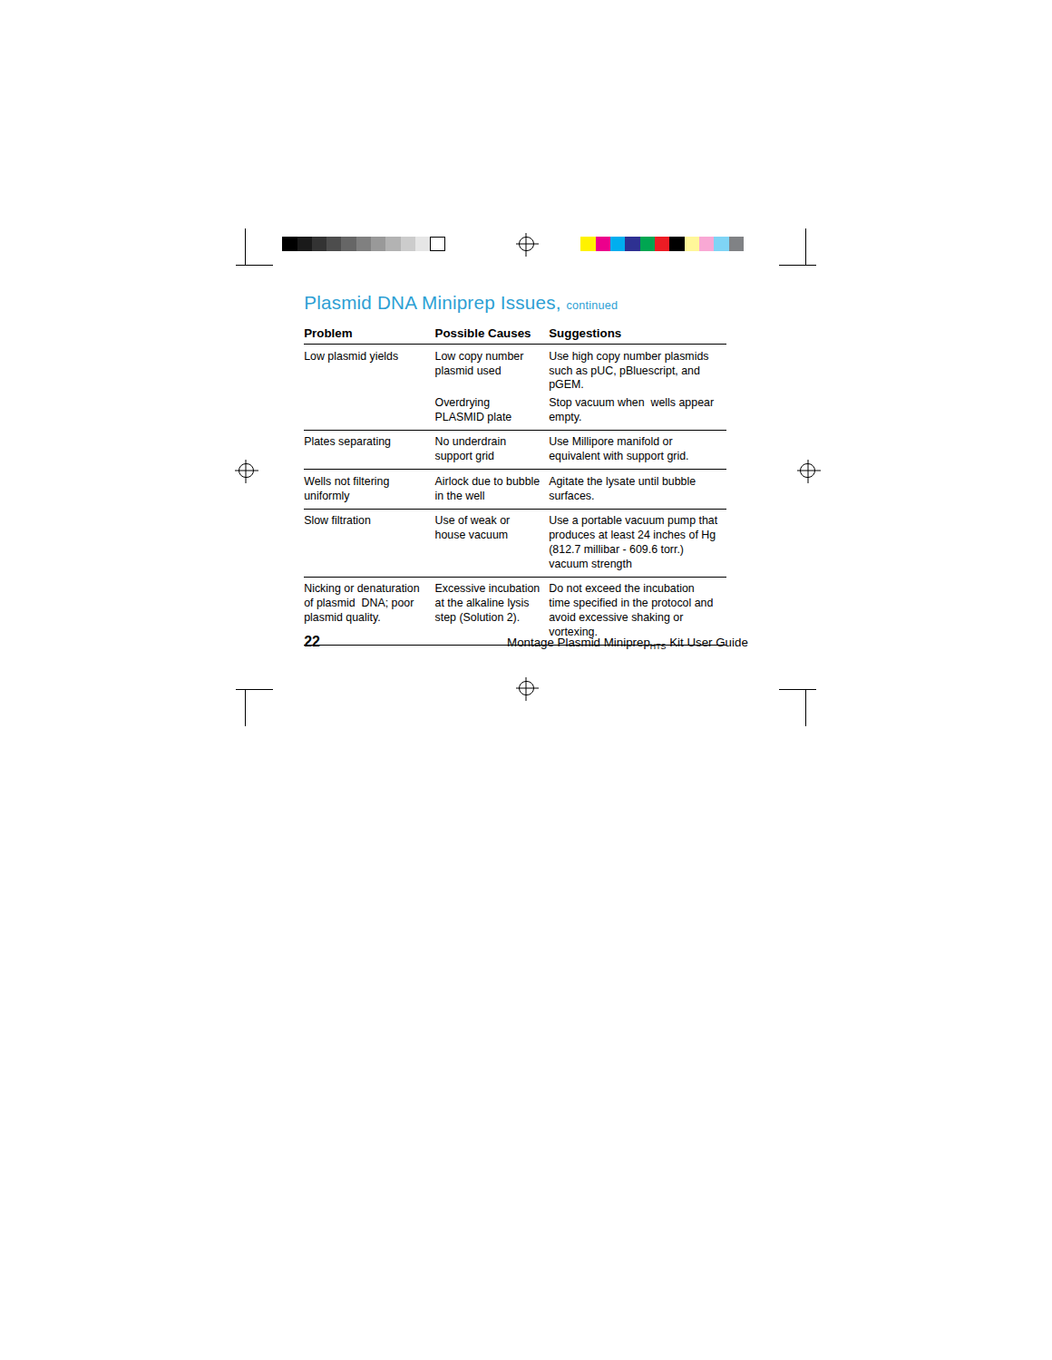Plasmid DNA Miniprep Issues, continued
| Problem | Possible Causes | Suggestions |
| --- | --- | --- |
| Low plasmid yields | Low copy number plasmid used | Use high copy number plasmids such as pUC, pBluescript, and pGEM. |
| | Overdrying PLASMID plate | Stop vacuum when wells appear empty. |
| Plates separating | No underdrain support grid | Use Millipore manifold or equivalent with support grid. |
| Wells not filtering uniformly | Airlock due to bubble in the well | Agitate the lysate until bubble surfaces. |
| Slow filtration | Use of weak or house vacuum | Use a portable vacuum pump that produces at least 24 inches of Hg (812.7 millibar - 609.6 torr.) vacuum strength |
| Nicking or denaturation of plasmid DNA; poor plasmid quality. | Excessive incubation at the alkaline lysis step (Solution 2). | Do not exceed the incubation time specified in the protocol and avoid excessive shaking or vortexing. |
22
Montage Plasmid MiniprepHTS Kit User Guide